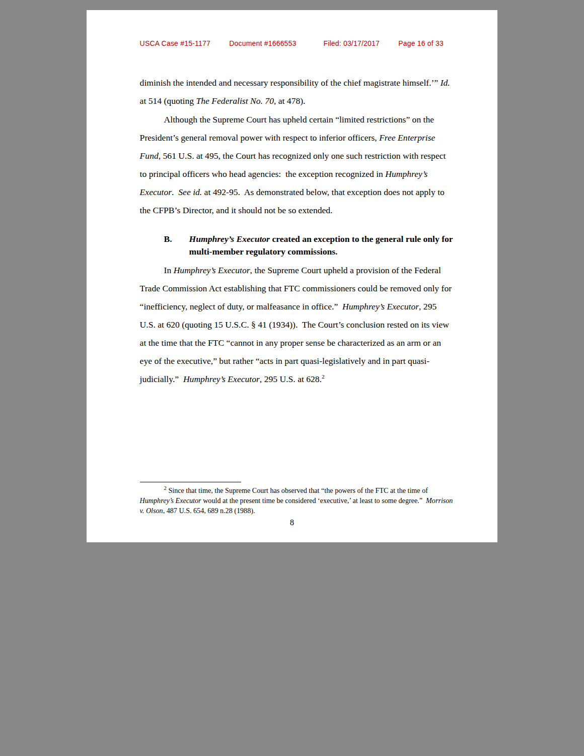USCA Case #15-1177 Document #1666553 Filed: 03/17/2017 Page 16 of 33
diminish the intended and necessary responsibility of the chief magistrate himself.’” Id. at 514 (quoting The Federalist No. 70, at 478).
Although the Supreme Court has upheld certain “limited restrictions” on the President’s general removal power with respect to inferior officers, Free Enterprise Fund, 561 U.S. at 495, the Court has recognized only one such restriction with respect to principal officers who head agencies: the exception recognized in Humphrey’s Executor. See id. at 492-95. As demonstrated below, that exception does not apply to the CFPB’s Director, and it should not be so extended.
B.
Humphrey’s Executor created an exception to the general rule only for multi-member regulatory commissions.
In Humphrey’s Executor, the Supreme Court upheld a provision of the Federal Trade Commission Act establishing that FTC commissioners could be removed only for “inefficiency, neglect of duty, or malfeasance in office.” Humphrey’s Executor, 295 U.S. at 620 (quoting 15 U.S.C. § 41 (1934)). The Court’s conclusion rested on its view at the time that the FTC “cannot in any proper sense be characterized as an arm or an eye of the executive,” but rather “acts in part quasi-legislatively and in part quasi-judicially.” Humphrey’s Executor, 295 U.S. at 628.2
2 Since that time, the Supreme Court has observed that “the powers of the FTC at the time of Humphrey’s Executor would at the present time be considered ‘executive,’ at least to some degree.” Morrison v. Olson, 487 U.S. 654, 689 n.28 (1988).
8